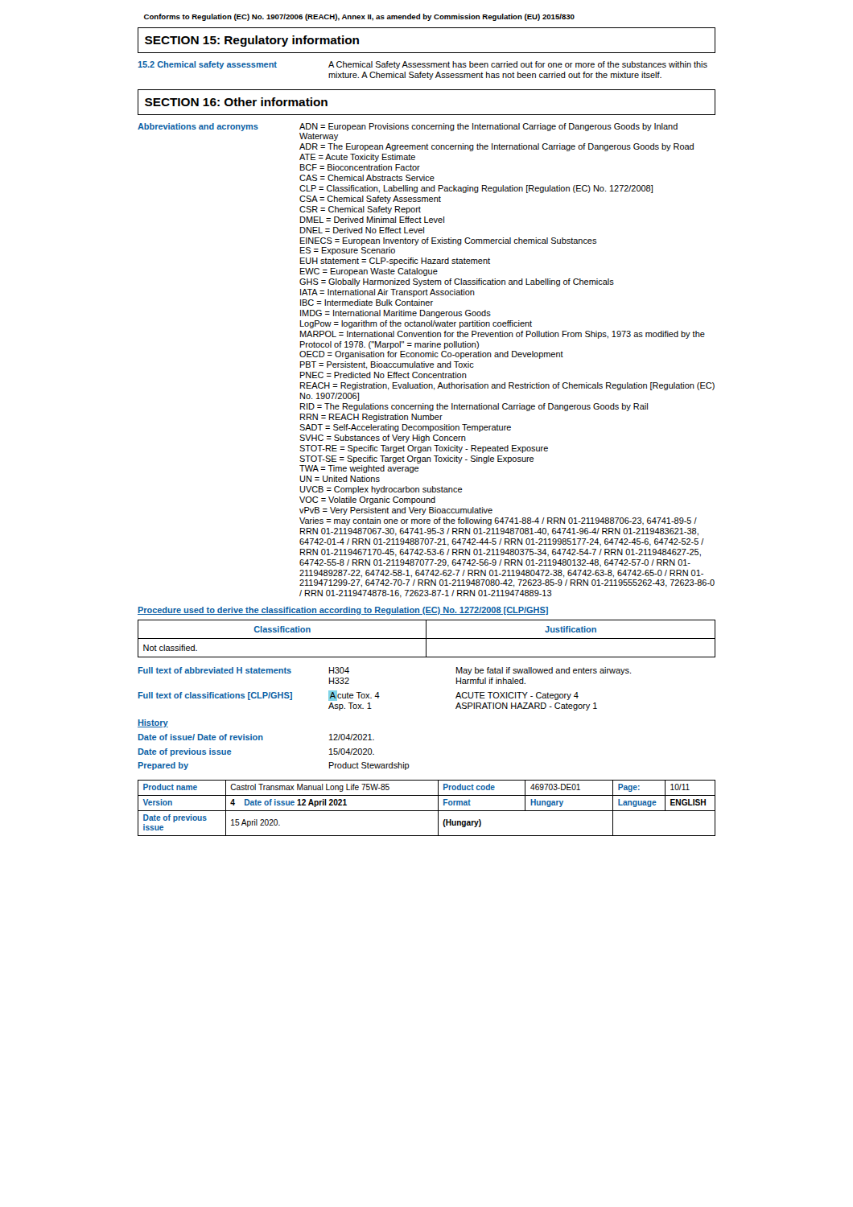Conforms to Regulation (EC) No. 1907/2006 (REACH), Annex II, as amended by Commission Regulation (EU) 2015/830
SECTION 15: Regulatory information
| 15.2 Chemical safety assessment | A Chemical Safety Assessment has been carried out for one or more of the substances within this mixture. A Chemical Safety Assessment has not been carried out for the mixture itself. |
SECTION 16: Other information
| Abbreviations and acronyms | ADN = European Provisions concerning the International Carriage of Dangerous Goods by Inland Waterway ADR = The European Agreement concerning the International Carriage of Dangerous Goods by Road ATE = Acute Toxicity Estimate BCF = Bioconcentration Factor CAS = Chemical Abstracts Service CLP = Classification, Labelling and Packaging Regulation [Regulation (EC) No. 1272/2008] CSA = Chemical Safety Assessment CSR = Chemical Safety Report DMEL = Derived Minimal Effect Level DNEL = Derived No Effect Level EINECS = European Inventory of Existing Commercial chemical Substances ES = Exposure Scenario EUH statement = CLP-specific Hazard statement EWC = European Waste Catalogue GHS = Globally Harmonized System of Classification and Labelling of Chemicals IATA = International Air Transport Association IBC = Intermediate Bulk Container IMDG = International Maritime Dangerous Goods LogPow = logarithm of the octanol/water partition coefficient MARPOL = International Convention for the Prevention of Pollution From Ships, 1973 as modified by the Protocol of 1978. ("Marpol" = marine pollution) OECD = Organisation for Economic Co-operation and Development PBT = Persistent, Bioaccumulative and Toxic PNEC = Predicted No Effect Concentration REACH = Registration, Evaluation, Authorisation and Restriction of Chemicals Regulation [Regulation (EC) No. 1907/2006] RID = The Regulations concerning the International Carriage of Dangerous Goods by Rail RRN = REACH Registration Number SADT = Self-Accelerating Decomposition Temperature SVHC = Substances of Very High Concern STOT-RE = Specific Target Organ Toxicity - Repeated Exposure STOT-SE = Specific Target Organ Toxicity - Single Exposure TWA = Time weighted average UN = United Nations UVCB = Complex hydrocarbon substance VOC = Volatile Organic Compound vPvB = Very Persistent and Very Bioaccumulative Varies = may contain one or more of the following 64741-88-4 / RRN 01-2119488706-23, 64741-89-5 / RRN 01-2119487067-30, 64741-95-3 / RRN 01-2119487081-40, 64741-96-4/ RRN 01-2119483621-38, 64742-01-4 / RRN 01-2119488707-21, 64742-44-5 / RRN 01-2119985177-24, 64742-45-6, 64742-52-5 / RRN 01-2119467170-45, 64742-53-6 / RRN 01-2119480375-34, 64742-54-7 / RRN 01-2119484627-25, 64742-55-8 / RRN 01-2119487077-29, 64742-56-9 / RRN 01-2119480132-48, 64742-57-0 / RRN 01-2119489287-22, 64742-58-1, 64742-62-7 / RRN 01-2119480472-38, 64742-63-8, 64742-65-0 / RRN 01-2119471299-27, 64742-70-7 / RRN 01-2119487080-42, 72623-85-9 / RRN 01-2119555262-43, 72623-86-0 / RRN 01-2119474878-16, 72623-87-1 / RRN 01-2119474889-13 |
Procedure used to derive the classification according to Regulation (EC) No. 1272/2008 [CLP/GHS]
| Classification | Justification |
| --- | --- |
| Not classified. | |
| Full text of abbreviated H statements | H304 H332 | May be fatal if swallowed and enters airways. Harmful if inhaled. |
| Full text of classifications [CLP/GHS] | A cute Tox. 4 Asp. Tox. 1 | ACUTE TOXICITY - Category 4 ASPIRATION HAZARD - Category 1 |
History
| Date of issue/ Date of revision | 12/04/2021. |
| Date of previous issue | 15/04/2020. |
| Prepared by | Product Stewardship |
| Product name | Castrol Transmax Manual Long Life 75W-85 | Product code | 469703-DE01 | Page: | 10/11 |
| Version | 4 Date of issue 12 April 2021 | Format | Hungary | Language | ENGLISH |
| Date of previous issue | 15 April 2020. | (Hungary) | |